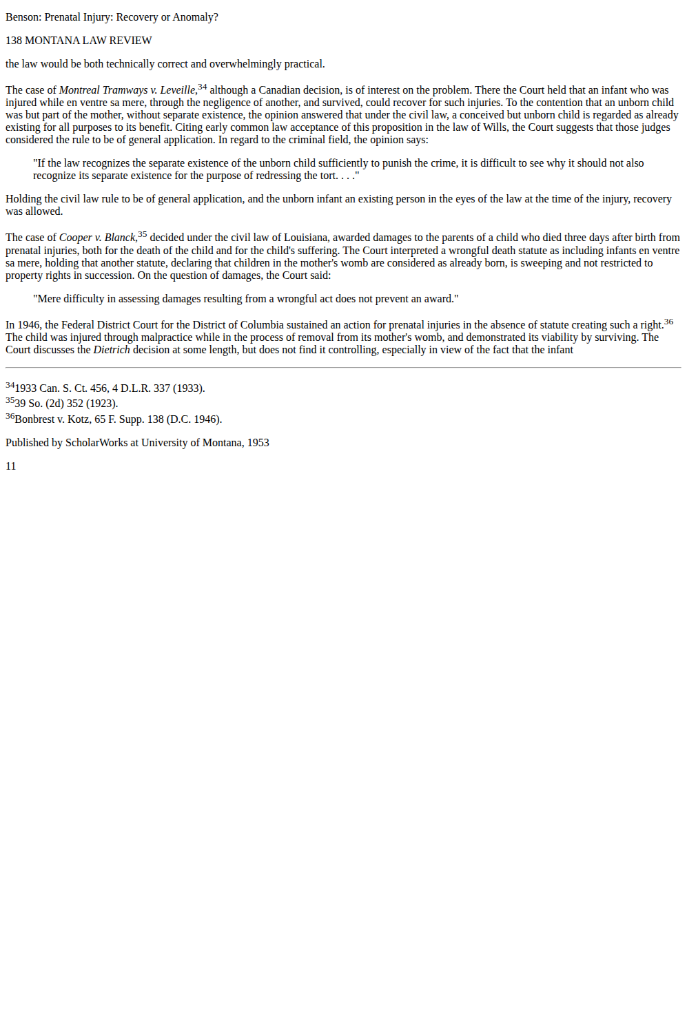Benson: Prenatal Injury: Recovery or Anomaly?
138 MONTANA LAW REVIEW
the law would be both technically correct and overwhelmingly practical.
The case of Montreal Tramways v. Leveille,34 although a Canadian decision, is of interest on the problem. There the Court held that an infant who was injured while en ventre sa mere, through the negligence of another, and survived, could recover for such injuries. To the contention that an unborn child was but part of the mother, without separate existence, the opinion answered that under the civil law, a conceived but unborn child is regarded as already existing for all purposes to its benefit. Citing early common law acceptance of this proposition in the law of Wills, the Court suggests that those judges considered the rule to be of general application. In regard to the criminal field, the opinion says:
"If the law recognizes the separate existence of the unborn child sufficiently to punish the crime, it is difficult to see why it should not also recognize its separate existence for the purpose of redressing the tort. . . ."
Holding the civil law rule to be of general application, and the unborn infant an existing person in the eyes of the law at the time of the injury, recovery was allowed.
The case of Cooper v. Blanck,35 decided under the civil law of Louisiana, awarded damages to the parents of a child who died three days after birth from prenatal injuries, both for the death of the child and for the child's suffering. The Court interpreted a wrongful death statute as including infants en ventre sa mere, holding that another statute, declaring that children in the mother's womb are considered as already born, is sweeping and not restricted to property rights in succession. On the question of damages, the Court said:
"Mere difficulty in assessing damages resulting from a wrongful act does not prevent an award."
In 1946, the Federal District Court for the District of Columbia sustained an action for prenatal injuries in the absence of statute creating such a right.36 The child was injured through malpractice while in the process of removal from its mother's womb, and demonstrated its viability by surviving. The Court discusses the Dietrich decision at some length, but does not find it controlling, especially in view of the fact that the infant
341933 Can. S. Ct. 456, 4 D.L.R. 337 (1933).
3539 So. (2d) 352 (1923).
36Bonbrest v. Kotz, 65 F. Supp. 138 (D.C. 1946).
Published by ScholarWorks at University of Montana, 1953
11